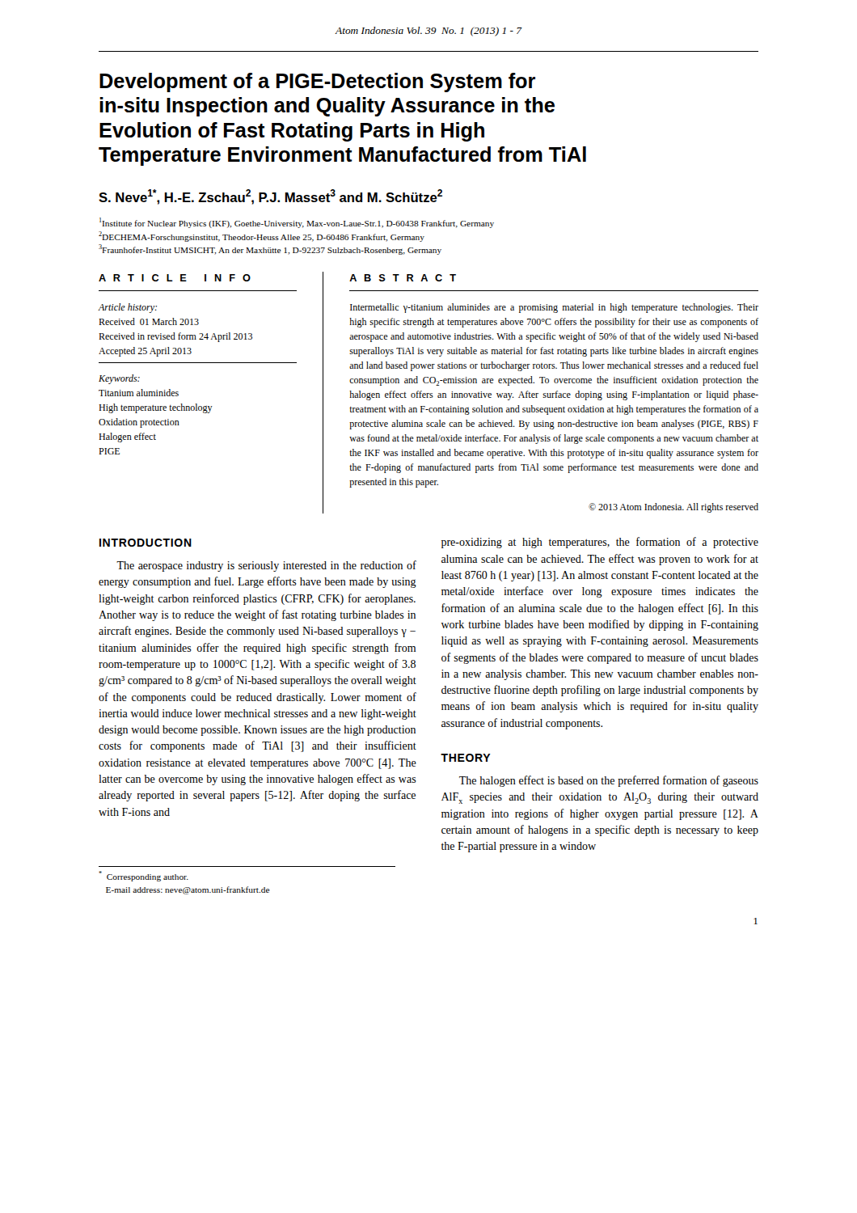Atom Indonesia Vol. 39 No. 1 (2013) 1 - 7
Development of a PIGE-Detection System for
in-situ Inspection and Quality Assurance in the
Evolution of Fast Rotating Parts in High
Temperature Environment Manufactured from TiAl
S. Neve1*, H.-E. Zschau2, P.J. Masset3 and M. Schütze2
1Institute for Nuclear Physics (IKF), Goethe-University, Max-von-Laue-Str.1, D-60438 Frankfurt, Germany
2DECHEMA-Forschungsinstitut, Theodor-Heuss Allee 25, D-60486 Frankfurt, Germany
3Fraunhofer-Institut UMSICHT, An der Maxhütte 1, D-92237 Sulzbach-Rosenberg, Germany
| A R T I C L E I N F O Article history: Received 01 March 2013 Received in revised form 24 April 2013 Accepted 25 April 2013 Keywords: Titanium aluminides High temperature technology Oxidation protection Halogen effect PIGE | A B S T R A C T Intermetallic γ-titanium aluminides are a promising material in high temperature technologies. Their high specific strength at temperatures above 700°C offers the possibility for their use as components of aerospace and automotive industries. With a specific weight of 50% of that of the widely used Ni-based superalloys TiAl is very suitable as material for fast rotating parts like turbine blades in aircraft engines and land based power stations or turbocharger rotors. Thus lower mechanical stresses and a reduced fuel consumption and CO 2 -emission are expected. To overcome the insufficient oxidation protection the halogen effect offers an innovative way. After surface doping using F-implantation or liquid phase-treatment with an F-containing solution and subsequent oxidation at high temperatures the formation of a protective alumina scale can be achieved. By using non-destructive ion beam analyses (PIGE, RBS) F was found at the metal/oxide interface. For analysis of large scale components a new vacuum chamber at the IKF was installed and became operative. With this prototype of in-situ quality assurance system for the F-doping of manufactured parts from TiAl some performance test measurements were done and presented in this paper. © 2013 Atom Indonesia. All rights reserved |
INTRODUCTION
The aerospace industry is seriously interested in the reduction of energy consumption and fuel. Large efforts have been made by using light-weight carbon reinforced plastics (CFRP, CFK) for aeroplanes. Another way is to reduce the weight of fast rotating turbine blades in aircraft engines. Beside the commonly used Ni-based superalloys γ − titanium aluminides offer the required high specific strength from room-temperature up to 1000°C [1,2]. With a specific weight of 3.8 g/cm³ compared to 8 g/cm³ of Ni-based superalloys the overall weight of the components could be reduced drastically. Lower moment of inertia would induce lower mechnical stresses and a new light-weight design would become possible. Known issues are the high production costs for components made of TiAl [3] and their insufficient oxidation resistance at elevated temperatures above 700°C [4]. The latter can be overcome by using the innovative halogen effect as was already reported in several papers [5-12]. After doping the surface with F-ions and
pre-oxidizing at high temperatures, the formation of a protective alumina scale can be achieved. The effect was proven to work for at least 8760 h (1 year) [13]. An almost constant F-content located at the metal/oxide interface over long exposure times indicates the formation of an alumina scale due to the halogen effect [6]. In this work turbine blades have been modified by dipping in F-containing liquid as well as spraying with F-containing aerosol. Measurements of segments of the blades were compared to measure of uncut blades in a new analysis chamber. This new vacuum chamber enables non-destructive fluorine depth profiling on large industrial components by means of ion beam analysis which is required for in-situ quality assurance of industrial components.
THEORY
The halogen effect is based on the preferred formation of gaseous AlFx species and their oxidation to Al2O3 during their outward migration into regions of higher oxygen partial pressure [12]. A certain amount of halogens in a specific depth is necessary to keep the F-partial pressure in a window
* Corresponding author.
E-mail address: neve@atom.uni-frankfurt.de
1